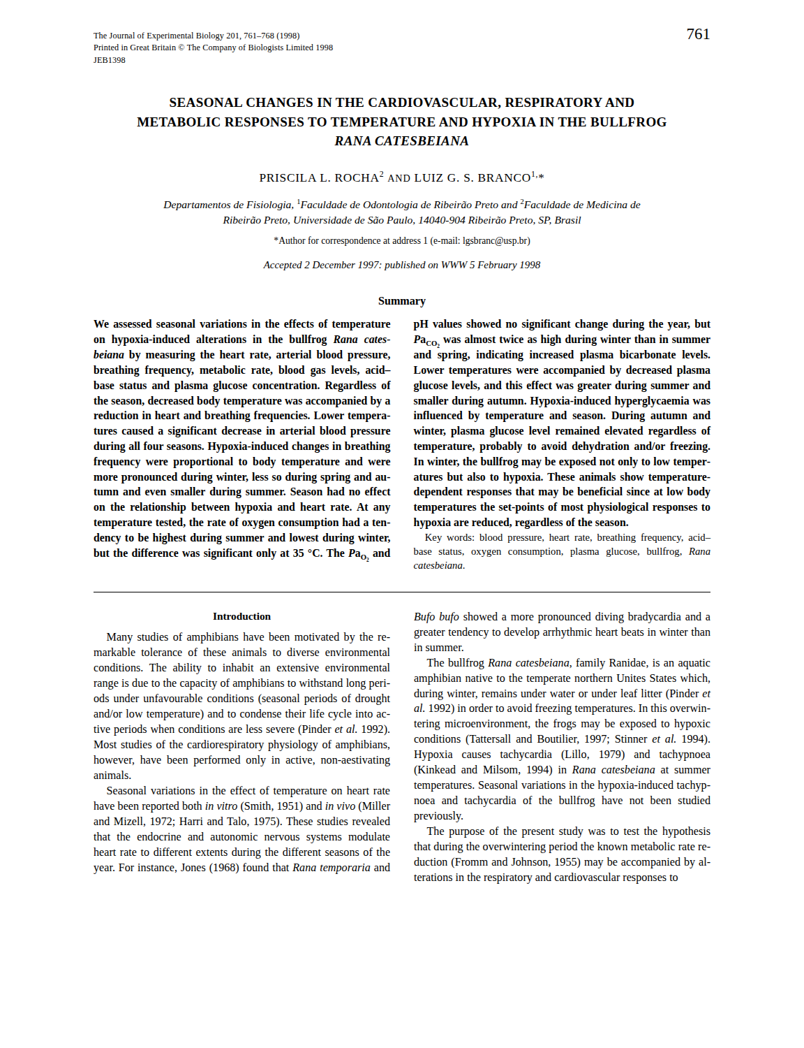The Journal of Experimental Biology 201, 761–768 (1998)
Printed in Great Britain © The Company of Biologists Limited 1998
JEB1398
761
Seasonal changes in the cardiovascular, respiratory and
metabolic responses to temperature and hypoxia in the bullfrog
Rana catesbeiana
PRISCILA L. ROCHA2 AND LUIZ G. S. BRANCO1,*
Departamentos de Fisiologia, 1 Faculdade de Odontologia de Ribeirão Preto and 2 Faculdade de Medicina de
Ribeirão Preto, Universidade de São Paulo, 14040-904 Ribeirão Preto, SP, Brasil
*Author for correspondence at address 1 (e-mail: lgsbranc@usp.br)
Accepted 2 December 1997: published on WWW 5 February 1998
Summary
We assessed seasonal variations in the effects of temperature on hypoxia-induced alterations in the bullfrog Rana catesbeiana by measuring the heart rate, arterial blood pressure, breathing frequency, metabolic rate, blood gas levels, acid–base status and plasma glucose concentration. Regardless of the season, decreased body temperature was accompanied by a reduction in heart and breathing frequencies. Lower temperatures caused a significant decrease in arterial blood pressure during all four seasons. Hypoxia-induced changes in breathing frequency were proportional to body temperature and were more pronounced during winter, less so during spring and autumn and even smaller during summer. Season had no effect on the relationship between hypoxia and heart rate. At any temperature tested, the rate of oxygen consumption had a tendency to be highest during summer and lowest during winter, but the difference was significant only at 35 °C. The PaO2 and pH values showed no significant change during the year, but PaCO2 was almost twice as high during winter than in summer and spring, indicating increased plasma bicarbonate levels. Lower temperatures were accompanied by decreased plasma glucose levels, and this effect was greater during summer and smaller during autumn. Hypoxia-induced hyperglycaemia was influenced by temperature and season. During autumn and winter, plasma glucose level remained elevated regardless of temperature, probably to avoid dehydration and/or freezing. In winter, the bullfrog may be exposed not only to low temperatures but also to hypoxia. These animals show temperature-dependent responses that may be beneficial since at low body temperatures the set-points of most physiological responses to hypoxia are reduced, regardless of the season.
Key words: blood pressure, heart rate, breathing frequency, acid–base status, oxygen consumption, plasma glucose, bullfrog, Rana catesbeiana.
Introduction
Many studies of amphibians have been motivated by the remarkable tolerance of these animals to diverse environmental conditions. The ability to inhabit an extensive environmental range is due to the capacity of amphibians to withstand long periods under unfavourable conditions (seasonal periods of drought and/or low temperature) and to condense their life cycle into active periods when conditions are less severe (Pinder et al. 1992). Most studies of the cardiorespiratory physiology of amphibians, however, have been performed only in active, non-aestivating animals.
Seasonal variations in the effect of temperature on heart rate have been reported both in vitro (Smith, 1951) and in vivo (Miller and Mizell, 1972; Harri and Talo, 1975). These studies revealed that the endocrine and autonomic nervous systems modulate heart rate to different extents during the different seasons of the year. For instance, Jones (1968) found that Rana temporaria and Bufo bufo showed a more pronounced diving bradycardia and a greater tendency to develop arrhythmic heart beats in winter than in summer.
The bullfrog Rana catesbeiana, family Ranidae, is an aquatic amphibian native to the temperate northern Unites States which, during winter, remains under water or under leaf litter (Pinder et al. 1992) in order to avoid freezing temperatures. In this overwintering microenvironment, the frogs may be exposed to hypoxic conditions (Tattersall and Boutilier, 1997; Stinner et al. 1994). Hypoxia causes tachycardia (Lillo, 1979) and tachypnoea (Kinkead and Milsom, 1994) in Rana catesbeiana at summer temperatures. Seasonal variations in the hypoxia-induced tachypnoea and tachycardia of the bullfrog have not been studied previously.
The purpose of the present study was to test the hypothesis that during the overwintering period the known metabolic rate reduction (Fromm and Johnson, 1955) may be accompanied by alterations in the respiratory and cardiovascular responses to